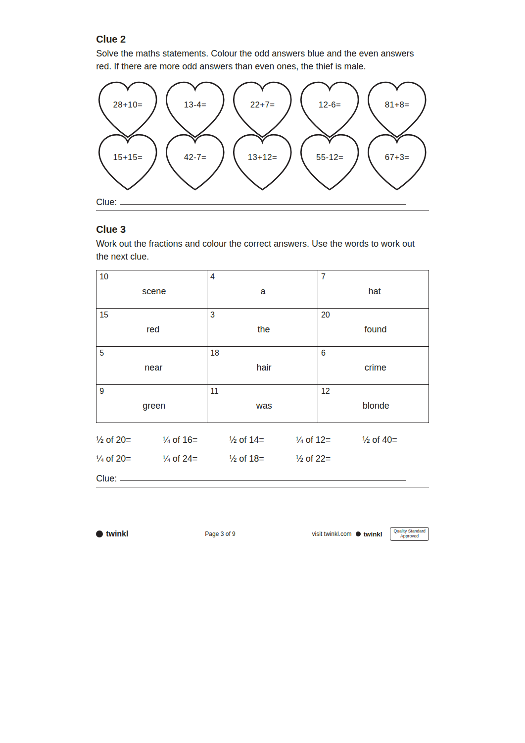Clue 2
Solve the maths statements. Colour the odd answers blue and the even answers red. If there are more odd answers than even ones, the thief is male.
28+10=
13-4=
22+7=
12-6=
81+8=
15+15=
42-7=
13+12=
55-12=
67+3=
Clue:
Clue 3
Work out the fractions and colour the correct answers. Use the words to work out the next clue.
| 10 scene | 4 a | 7 hat |
| 15 red | 3 the | 20 found |
| 5 near | 18 hair | 6 crime |
| 9 green | 11 was | 12 blonde |
½ of 20= ¼ of 16= ½ of 14= ¼ of 12= ½ of 40=
¼ of 20= ¼ of 24= ½ of 18= ½ of 22=
Clue:
twinkl
Page 3 of 9
visit twinkl.com twinkl Quality Standard
Approved